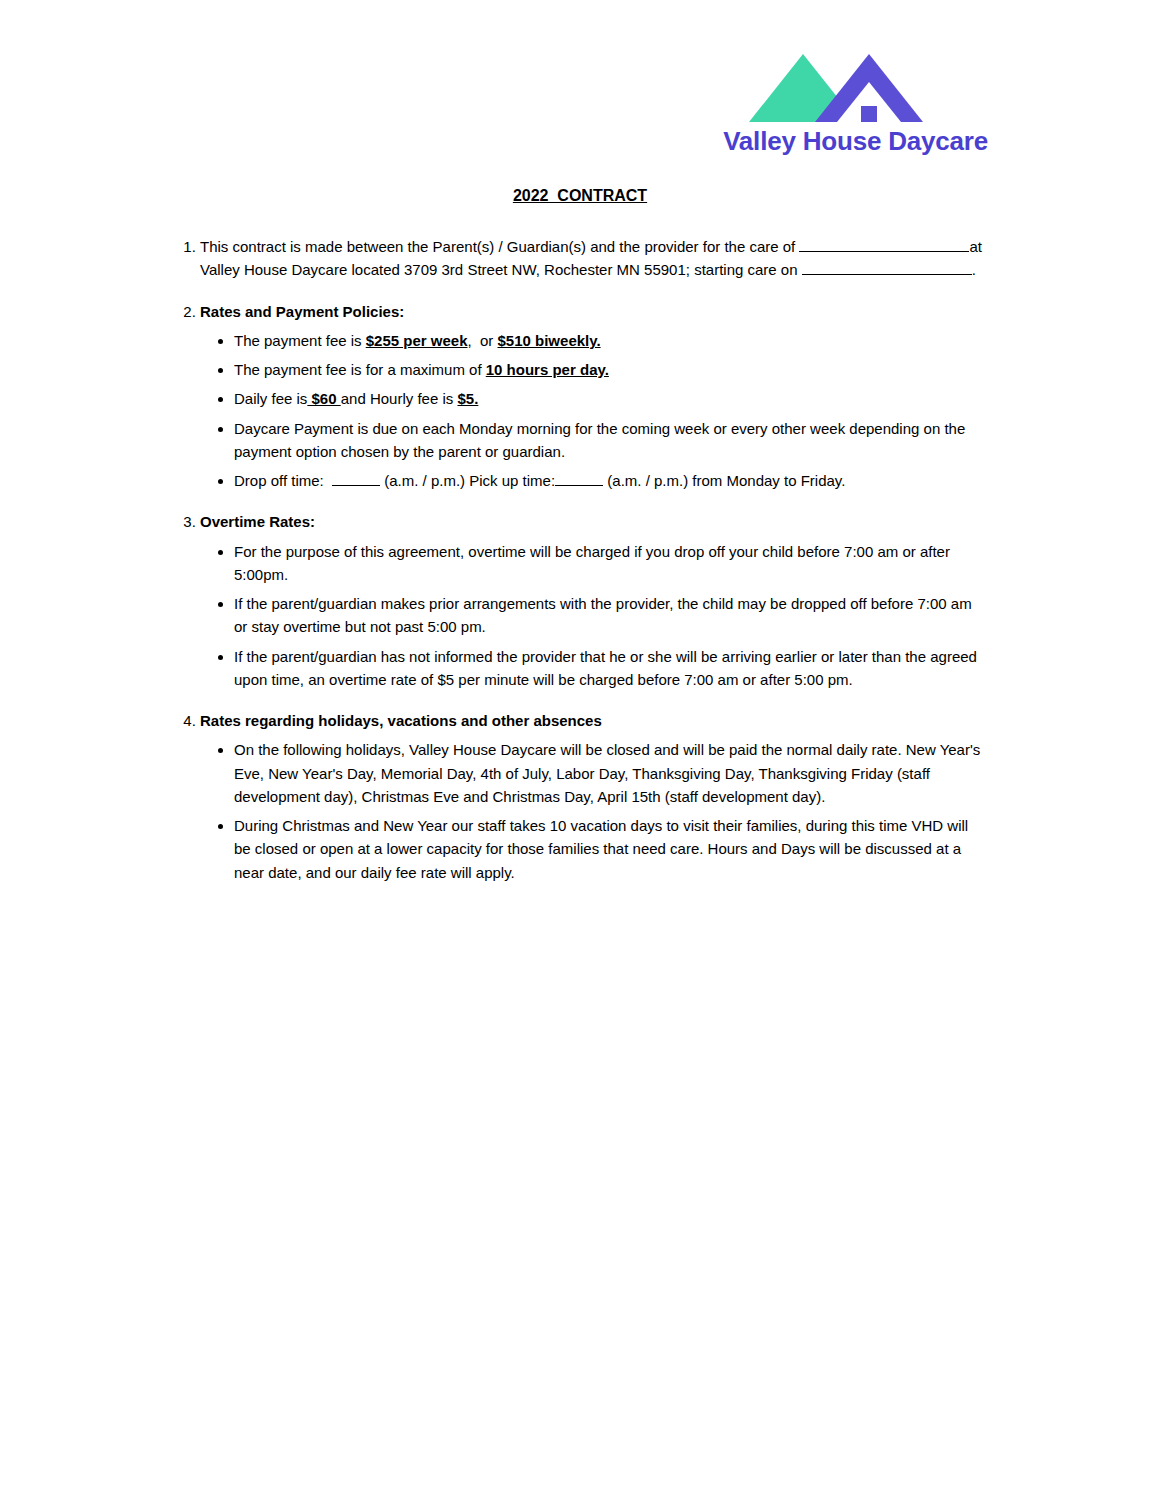Valley House Daycare
2022 CONTRACT
This contract is made between the Parent(s) / Guardian(s) and the provider for the care of at Valley House Daycare located 3709 3rd Street NW, Rochester MN 55901; starting care on .
Rates and Payment Policies:
The payment fee is $255 per week, or $510 biweekly.
The payment fee is for a maximum of 10 hours per day.
Daily fee is $60 and Hourly fee is $5.
Daycare Payment is due on each Monday morning for the coming week or every other week depending on the payment option chosen by the parent or guardian.
Drop off time: (a.m. / p.m.) Pick up time: (a.m. / p.m.) from Monday to Friday.
Overtime Rates:
For the purpose of this agreement, overtime will be charged if you drop off your child before 7:00 am or after 5:00pm.
If the parent/guardian makes prior arrangements with the provider, the child may be dropped off before 7:00 am or stay overtime but not past 5:00 pm.
If the parent/guardian has not informed the provider that he or she will be arriving earlier or later than the agreed upon time, an overtime rate of $5 per minute will be charged before 7:00 am or after 5:00 pm.
Rates regarding holidays, vacations and other absences
On the following holidays, Valley House Daycare will be closed and will be paid the normal daily rate. New Year's Eve, New Year's Day, Memorial Day, 4th of July, Labor Day, Thanksgiving Day, Thanksgiving Friday (staff development day), Christmas Eve and Christmas Day, April 15th (staff development day).
During Christmas and New Year our staff takes 10 vacation days to visit their families, during this time VHD will be closed or open at a lower capacity for those families that need care. Hours and Days will be discussed at a near date, and our daily fee rate will apply.